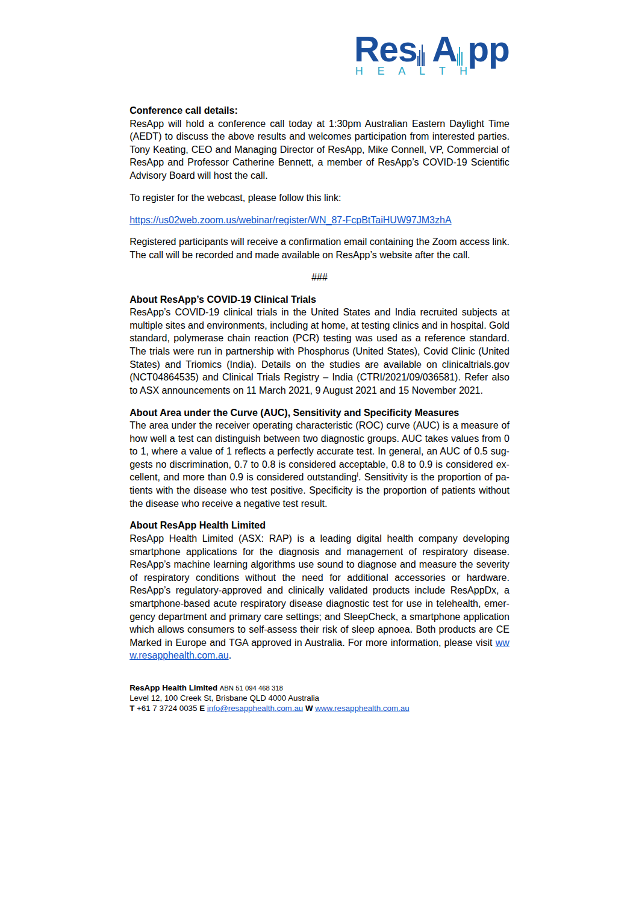Res A pp
H E A L T H
Conference call details:
ResApp will hold a conference call today at 1:30pm Australian Eastern Daylight Time (AEDT) to discuss the above results and welcomes participation from interested parties. Tony Keating, CEO and Managing Director of ResApp, Mike Connell, VP, Commercial of ResApp and Professor Catherine Bennett, a member of ResApp’s COVID-19 Scientific Advisory Board will host the call.
To register for the webcast, please follow this link:
https://us02web.zoom.us/webinar/register/WN_87-FcpBtTaiHUW97JM3zhA
Registered participants will receive a confirmation email containing the Zoom access link. The call will be recorded and made available on ResApp’s website after the call.
###
About ResApp’s COVID-19 Clinical Trials
ResApp’s COVID-19 clinical trials in the United States and India recruited subjects at multiple sites and environments, including at home, at testing clinics and in hospital. Gold standard, polymerase chain reaction (PCR) testing was used as a reference standard. The trials were run in partnership with Phosphorus (United States), Covid Clinic (United States) and Triomics (India). Details on the studies are available on clinicaltrials.gov (NCT04864535) and Clinical Trials Registry – India (CTRI/2021/09/036581). Refer also to ASX announcements on 11 March 2021, 9 August 2021 and 15 November 2021.
About Area under the Curve (AUC), Sensitivity and Specificity Measures
The area under the receiver operating characteristic (ROC) curve (AUC) is a measure of how well a test can distinguish between two diagnostic groups. AUC takes values from 0 to 1, where a value of 1 reflects a perfectly accurate test. In general, an AUC of 0.5 suggests no discrimination, 0.7 to 0.8 is considered acceptable, 0.8 to 0.9 is considered excellent, and more than 0.9 is considered outstandingi. Sensitivity is the proportion of patients with the disease who test positive. Specificity is the proportion of patients without the disease who receive a negative test result.
About ResApp Health Limited
ResApp Health Limited (ASX: RAP) is a leading digital health company developing smartphone applications for the diagnosis and management of respiratory disease. ResApp’s machine learning algorithms use sound to diagnose and measure the severity of respiratory conditions without the need for additional accessories or hardware. ResApp’s regulatory-approved and clinically validated products include ResAppDx, a smartphone-based acute respiratory disease diagnostic test for use in telehealth, emergency department and primary care settings; and SleepCheck, a smartphone application which allows consumers to self-assess their risk of sleep apnoea. Both products are CE Marked in Europe and TGA approved in Australia. For more information, please visit www.resapphealth.com.au.
ResApp Health Limited ABN 51 094 468 318
Level 12, 100 Creek St, Brisbane QLD 4000 Australia
T +61 7 3724 0035 E info@resapphealth.com.au W www.resapphealth.com.au